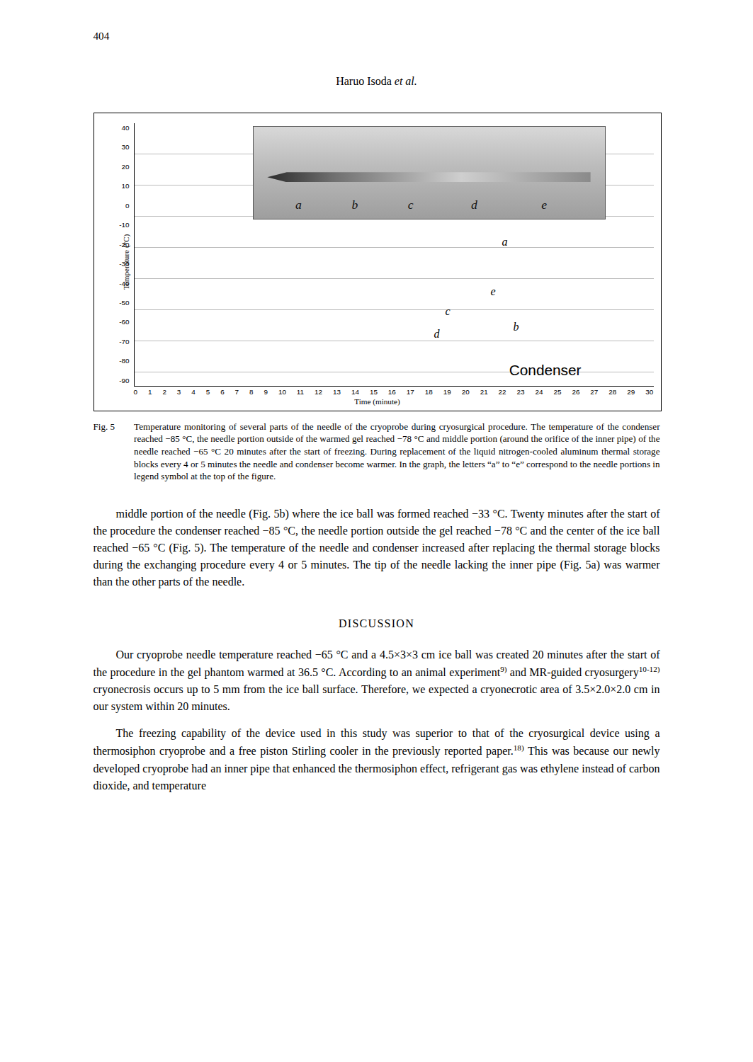404
Haruo Isoda et al.
Temperature (°C)
40 30 20 10 0 -10 -20 -30 -40 -50 -60 -70 -80 -90
a b c d e
a e c b d Condenser
012345 67891011 121314151617 181920212223 24252627282930
Time (minute)
Fig. 5 Temperature monitoring of several parts of the needle of the cryoprobe during cryosurgical procedure. The temperature of the condenser reached −85 °C, the needle portion outside of the warmed gel reached −78 °C and middle portion (around the orifice of the inner pipe) of the needle reached −65 °C 20 minutes after the start of freezing. During replacement of the liquid nitrogen-cooled aluminum thermal storage blocks every 4 or 5 minutes the needle and condenser become warmer. In the graph, the letters “a” to “e” correspond to the needle portions in legend symbol at the top of the figure.
middle portion of the needle (Fig. 5b) where the ice ball was formed reached −33 °C. Twenty minutes after the start of the procedure the condenser reached −85 °C, the needle portion outside the gel reached −78 °C and the center of the ice ball reached −65 °C (Fig. 5). The temperature of the needle and condenser increased after replacing the thermal storage blocks during the exchanging procedure every 4 or 5 minutes. The tip of the needle lacking the inner pipe (Fig. 5a) was warmer than the other parts of the needle.
DISCUSSION
Our cryoprobe needle temperature reached −65 °C and a 4.5×3×3 cm ice ball was created 20 minutes after the start of the procedure in the gel phantom warmed at 36.5 °C. According to an animal experiment9) and MR-guided cryosurgery10-12) cryonecrosis occurs up to 5 mm from the ice ball surface. Therefore, we expected a cryonecrotic area of 3.5×2.0×2.0 cm in our system within 20 minutes.
The freezing capability of the device used in this study was superior to that of the cryosurgical device using a thermosiphon cryoprobe and a free piston Stirling cooler in the previously reported paper.18) This was because our newly developed cryoprobe had an inner pipe that enhanced the thermosiphon effect, refrigerant gas was ethylene instead of carbon dioxide, and temperature